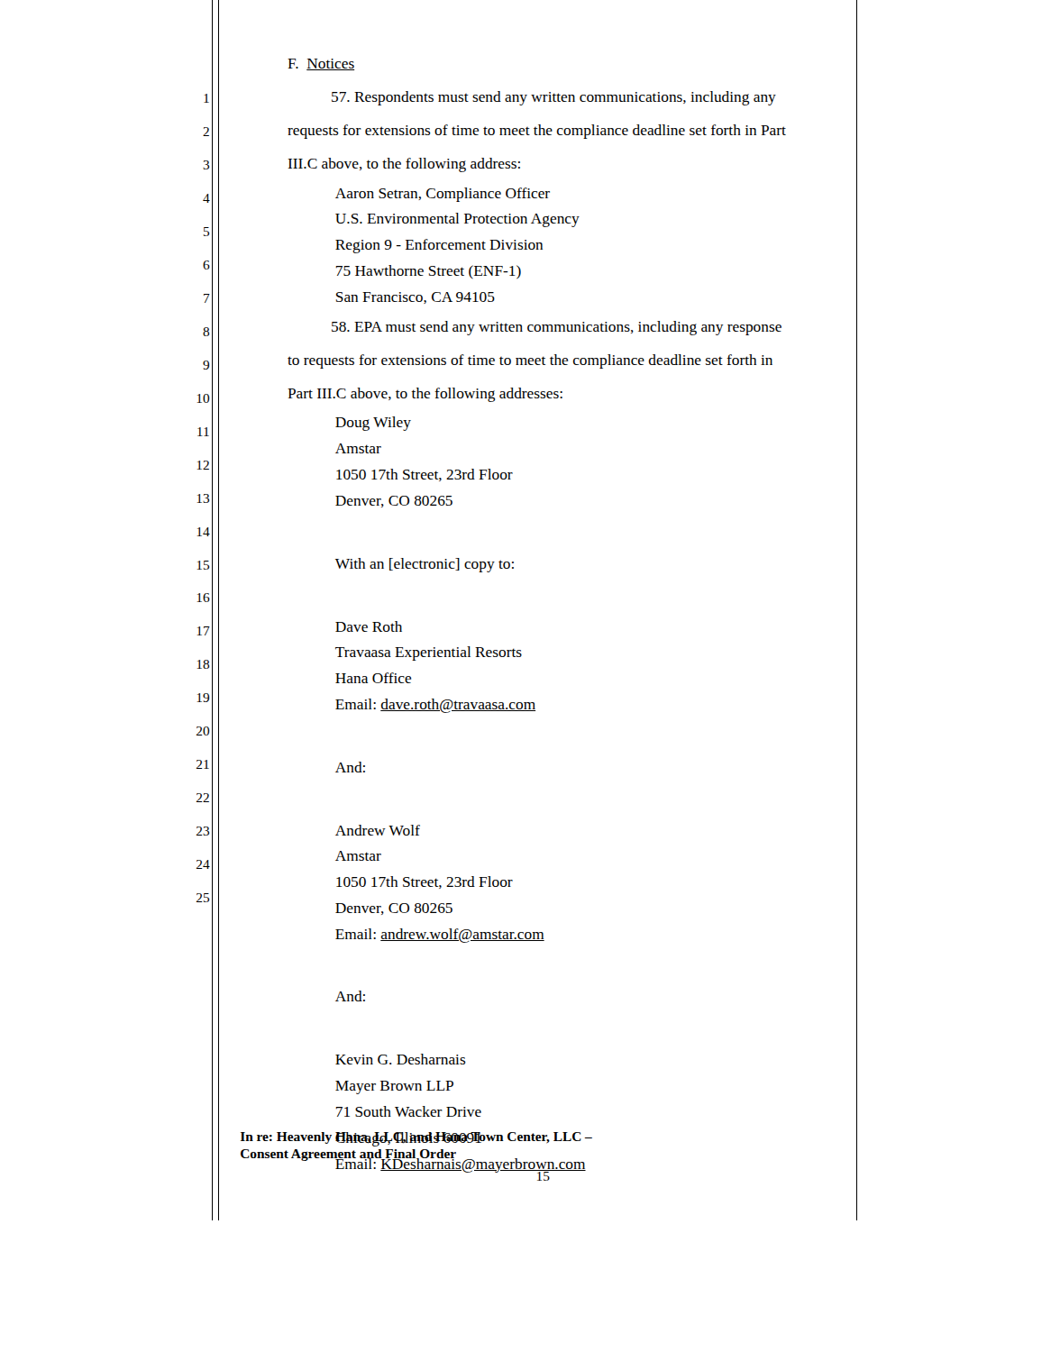1
2
3
4
5
6
7
8
9
10
11
12
13
14
15
16
17
18
19
20
21
22
23
24
25
F. Notices
57. Respondents must send any written communications, including any requests for extensions of time to meet the compliance deadline set forth in Part III.C above, to the following address:
Aaron Setran, Compliance Officer
U.S. Environmental Protection Agency
Region 9 - Enforcement Division
75 Hawthorne Street (ENF-1)
San Francisco, CA 94105
58. EPA must send any written communications, including any response to requests for extensions of time to meet the compliance deadline set forth in Part III.C above, to the following addresses:
Doug Wiley
Amstar
1050 17th Street, 23rd Floor
Denver, CO 80265
With an [electronic] copy to:
Dave Roth
Travaasa Experiential Resorts
Hana Office
Email: dave.roth@travaasa.com
And:
Andrew Wolf
Amstar
1050 17th Street, 23rd Floor
Denver, CO 80265
Email: andrew.wolf@amstar.com
And:
Kevin G. Desharnais
Mayer Brown LLP
71 South Wacker Drive
Chicago, Illinois 60091
Email: KDesharnais@mayerbrown.com
In re: Heavenly Hana, LLC, and Hana Town Center, LLC –
Consent Agreement and Final Order
15